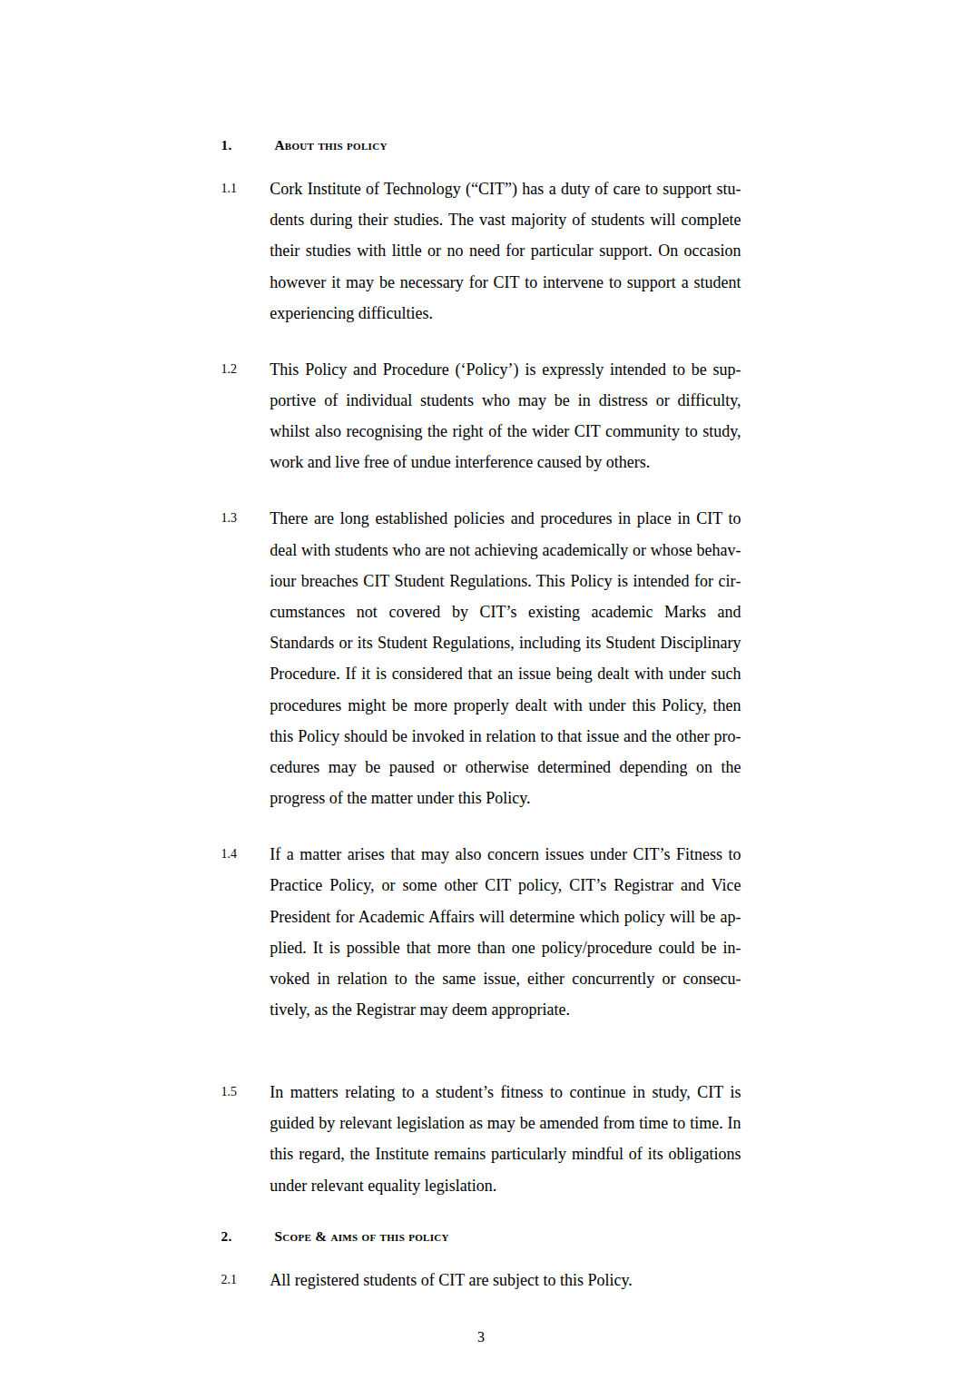1. About this policy
1.1 Cork Institute of Technology (“CIT”) has a duty of care to support students during their studies. The vast majority of students will complete their studies with little or no need for particular support. On occasion however it may be necessary for CIT to intervene to support a student experiencing difficulties.
1.2 This Policy and Procedure (‘Policy’) is expressly intended to be supportive of individual students who may be in distress or difficulty, whilst also recognising the right of the wider CIT community to study, work and live free of undue interference caused by others.
1.3 There are long established policies and procedures in place in CIT to deal with students who are not achieving academically or whose behaviour breaches CIT Student Regulations. This Policy is intended for circumstances not covered by CIT’s existing academic Marks and Standards or its Student Regulations, including its Student Disciplinary Procedure. If it is considered that an issue being dealt with under such procedures might be more properly dealt with under this Policy, then this Policy should be invoked in relation to that issue and the other procedures may be paused or otherwise determined depending on the progress of the matter under this Policy.
1.4 If a matter arises that may also concern issues under CIT’s Fitness to Practice Policy, or some other CIT policy, CIT’s Registrar and Vice President for Academic Affairs will determine which policy will be applied. It is possible that more than one policy/procedure could be invoked in relation to the same issue, either concurrently or consecutively, as the Registrar may deem appropriate.
1.5 In matters relating to a student’s fitness to continue in study, CIT is guided by relevant legislation as may be amended from time to time. In this regard, the Institute remains particularly mindful of its obligations under relevant equality legislation.
2. Scope & aims of this policy
2.1 All registered students of CIT are subject to this Policy.
3